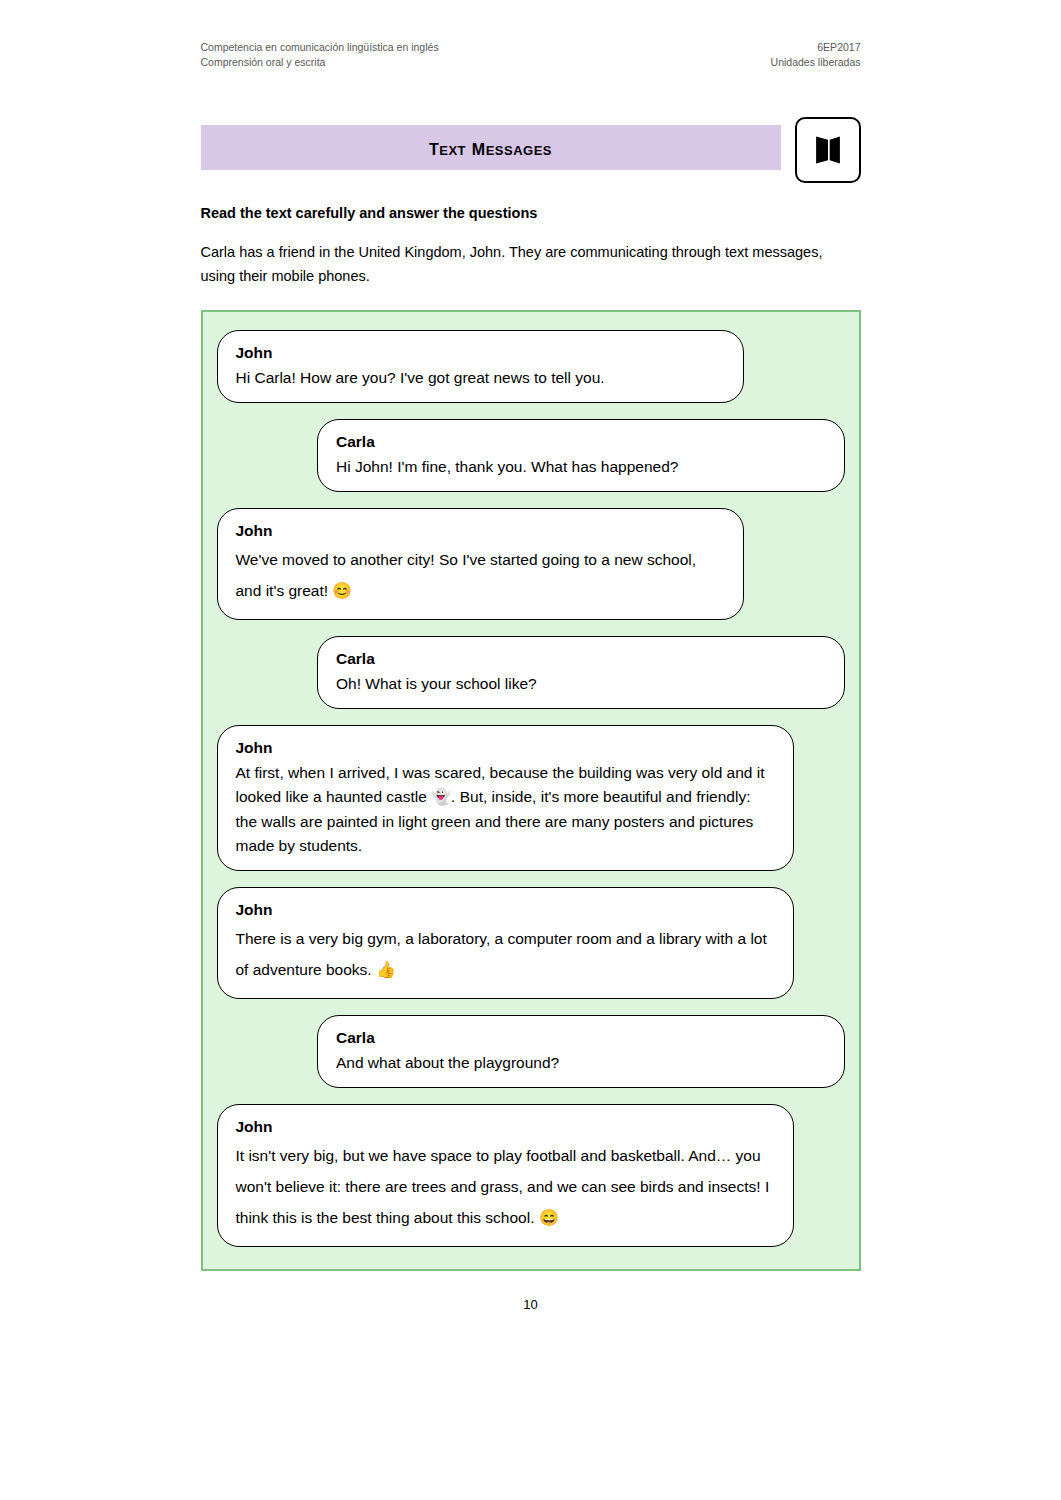Competencia en comunicación lingüística en inglés Comprensión oral y escrita
6EP2017 Unidades liberadas
TEXT MESSAGES
Read the text carefully and answer the questions
Carla has a friend in the United Kingdom, John. They are communicating through text messages, using their mobile phones.
John
Hi Carla! How are you? I've got great news to tell you.
Carla
Hi John! I'm fine, thank you. What has happened?
John
We've moved to another city! So I've started going to a new school, and it's great! 😊
Carla
Oh! What is your school like?
John
At first, when I arrived, I was scared, because the building was very old and it looked like a haunted castle 👻. But, inside, it's more beautiful and friendly: the walls are painted in light green and there are many posters and pictures made by students.
John
There is a very big gym, a laboratory, a computer room and a library with a lot of adventure books. 👍
Carla
And what about the playground?
John
It isn't very big, but we have space to play football and basketball. And… you won't believe it: there are trees and grass, and we can see birds and insects! I think this is the best thing about this school. 😄
10